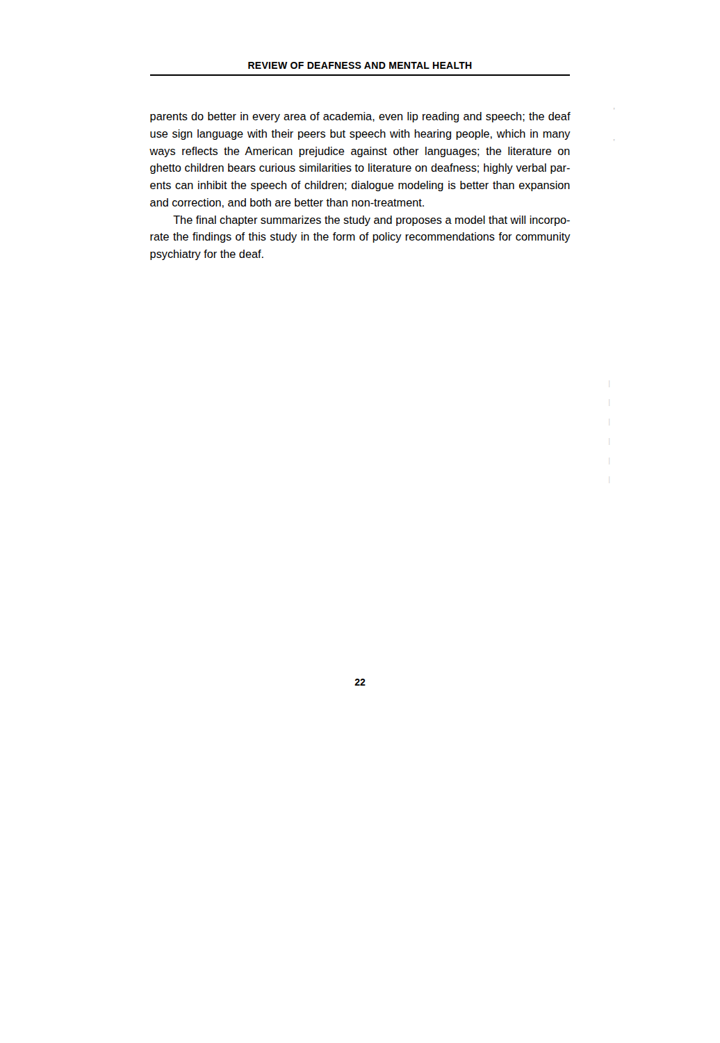REVIEW OF DEAFNESS AND MENTAL HEALTH
ʼ
‛
|
|
|
|
|
|
parents do better in every area of academia, even lip reading and speech; the deaf use sign language with their peers but speech with hearing people, which in many ways reflects the American prejudice against other languages; the literature on ghetto children bears curious similarities to literature on deafness; highly verbal parents can inhibit the speech of children; dialogue modeling is better than expansion and correction, and both are better than non-treatment.
The final chapter summarizes the study and proposes a model that will incorporate the findings of this study in the form of policy recommendations for community psychiatry for the deaf.
22